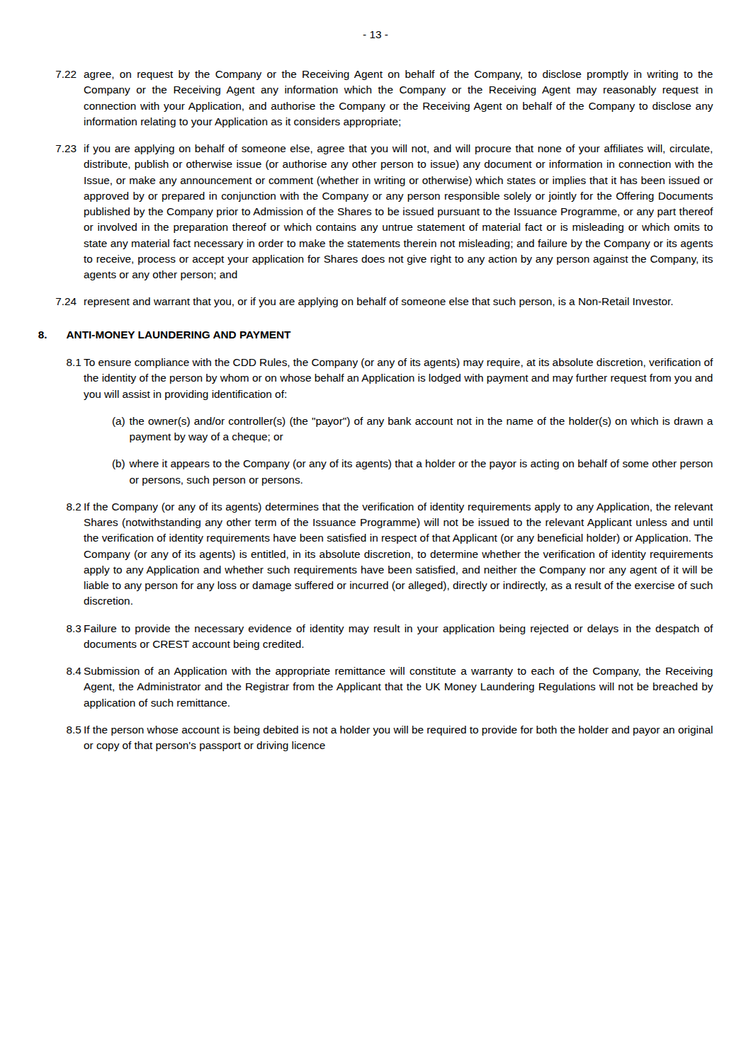- 13 -
7.22
agree, on request by the Company or the Receiving Agent on behalf of the Company, to disclose promptly in writing to the Company or the Receiving Agent any information which the Company or the Receiving Agent may reasonably request in connection with your Application, and authorise the Company or the Receiving Agent on behalf of the Company to disclose any information relating to your Application as it considers appropriate;
7.23
if you are applying on behalf of someone else, agree that you will not, and will procure that none of your affiliates will, circulate, distribute, publish or otherwise issue (or authorise any other person to issue) any document or information in connection with the Issue, or make any announcement or comment (whether in writing or otherwise) which states or implies that it has been issued or approved by or prepared in conjunction with the Company or any person responsible solely or jointly for the Offering Documents published by the Company prior to Admission of the Shares to be issued pursuant to the Issuance Programme, or any part thereof or involved in the preparation thereof or which contains any untrue statement of material fact or is misleading or which omits to state any material fact necessary in order to make the statements therein not misleading; and failure by the Company or its agents to receive, process or accept your application for Shares does not give right to any action by any person against the Company, its agents or any other person; and
7.24
represent and warrant that you, or if you are applying on behalf of someone else that such person, is a Non-Retail Investor.
8. ANTI-MONEY LAUNDERING AND PAYMENT
8.1
To ensure compliance with the CDD Rules, the Company (or any of its agents) may require, at its absolute discretion, verification of the identity of the person by whom or on whose behalf an Application is lodged with payment and may further request from you and you will assist in providing identification of:
(a)
the owner(s) and/or controller(s) (the "payor") of any bank account not in the name of the holder(s) on which is drawn a payment by way of a cheque; or
(b)
where it appears to the Company (or any of its agents) that a holder or the payor is acting on behalf of some other person or persons, such person or persons.
8.2
If the Company (or any of its agents) determines that the verification of identity requirements apply to any Application, the relevant Shares (notwithstanding any other term of the Issuance Programme) will not be issued to the relevant Applicant unless and until the verification of identity requirements have been satisfied in respect of that Applicant (or any beneficial holder) or Application. The Company (or any of its agents) is entitled, in its absolute discretion, to determine whether the verification of identity requirements apply to any Application and whether such requirements have been satisfied, and neither the Company nor any agent of it will be liable to any person for any loss or damage suffered or incurred (or alleged), directly or indirectly, as a result of the exercise of such discretion.
8.3
Failure to provide the necessary evidence of identity may result in your application being rejected or delays in the despatch of documents or CREST account being credited.
8.4
Submission of an Application with the appropriate remittance will constitute a warranty to each of the Company, the Receiving Agent, the Administrator and the Registrar from the Applicant that the UK Money Laundering Regulations will not be breached by application of such remittance.
8.5
If the person whose account is being debited is not a holder you will be required to provide for both the holder and payor an original or copy of that person's passport or driving licence